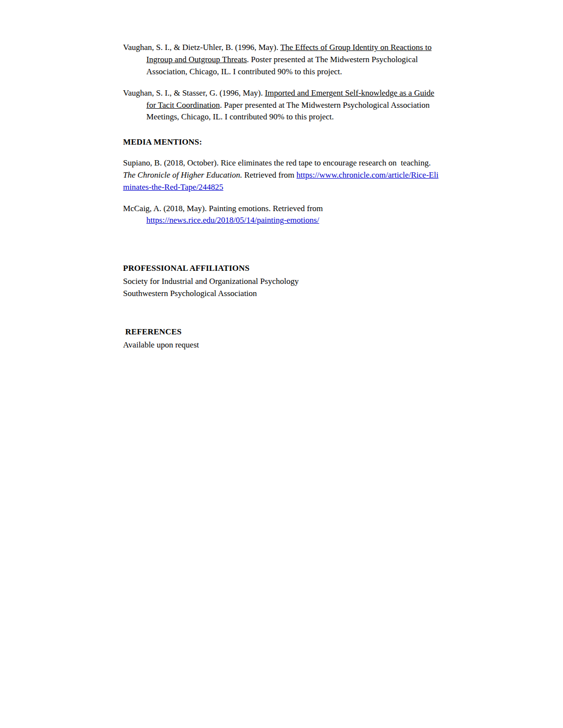Vaughan, S. I., & Dietz-Uhler, B. (1996, May). The Effects of Group Identity on Reactions to Ingroup and Outgroup Threats. Poster presented at The Midwestern Psychological Association, Chicago, IL. I contributed 90% to this project.
Vaughan, S. I., & Stasser, G. (1996, May). Imported and Emergent Self-knowledge as a Guide for Tacit Coordination. Paper presented at The Midwestern Psychological Association Meetings, Chicago, IL. I contributed 90% to this project.
MEDIA MENTIONS:
Supiano, B. (2018, October). Rice eliminates the red tape to encourage research on teaching. The Chronicle of Higher Education. Retrieved from https://www.chronicle.com/article/Rice-Eliminates-the-Red-Tape/244825
McCaig, A. (2018, May). Painting emotions. Retrieved from https://news.rice.edu/2018/05/14/painting-emotions/
PROFESSIONAL AFFILIATIONS
Society for Industrial and Organizational Psychology
Southwestern Psychological Association
REFERENCES
Available upon request